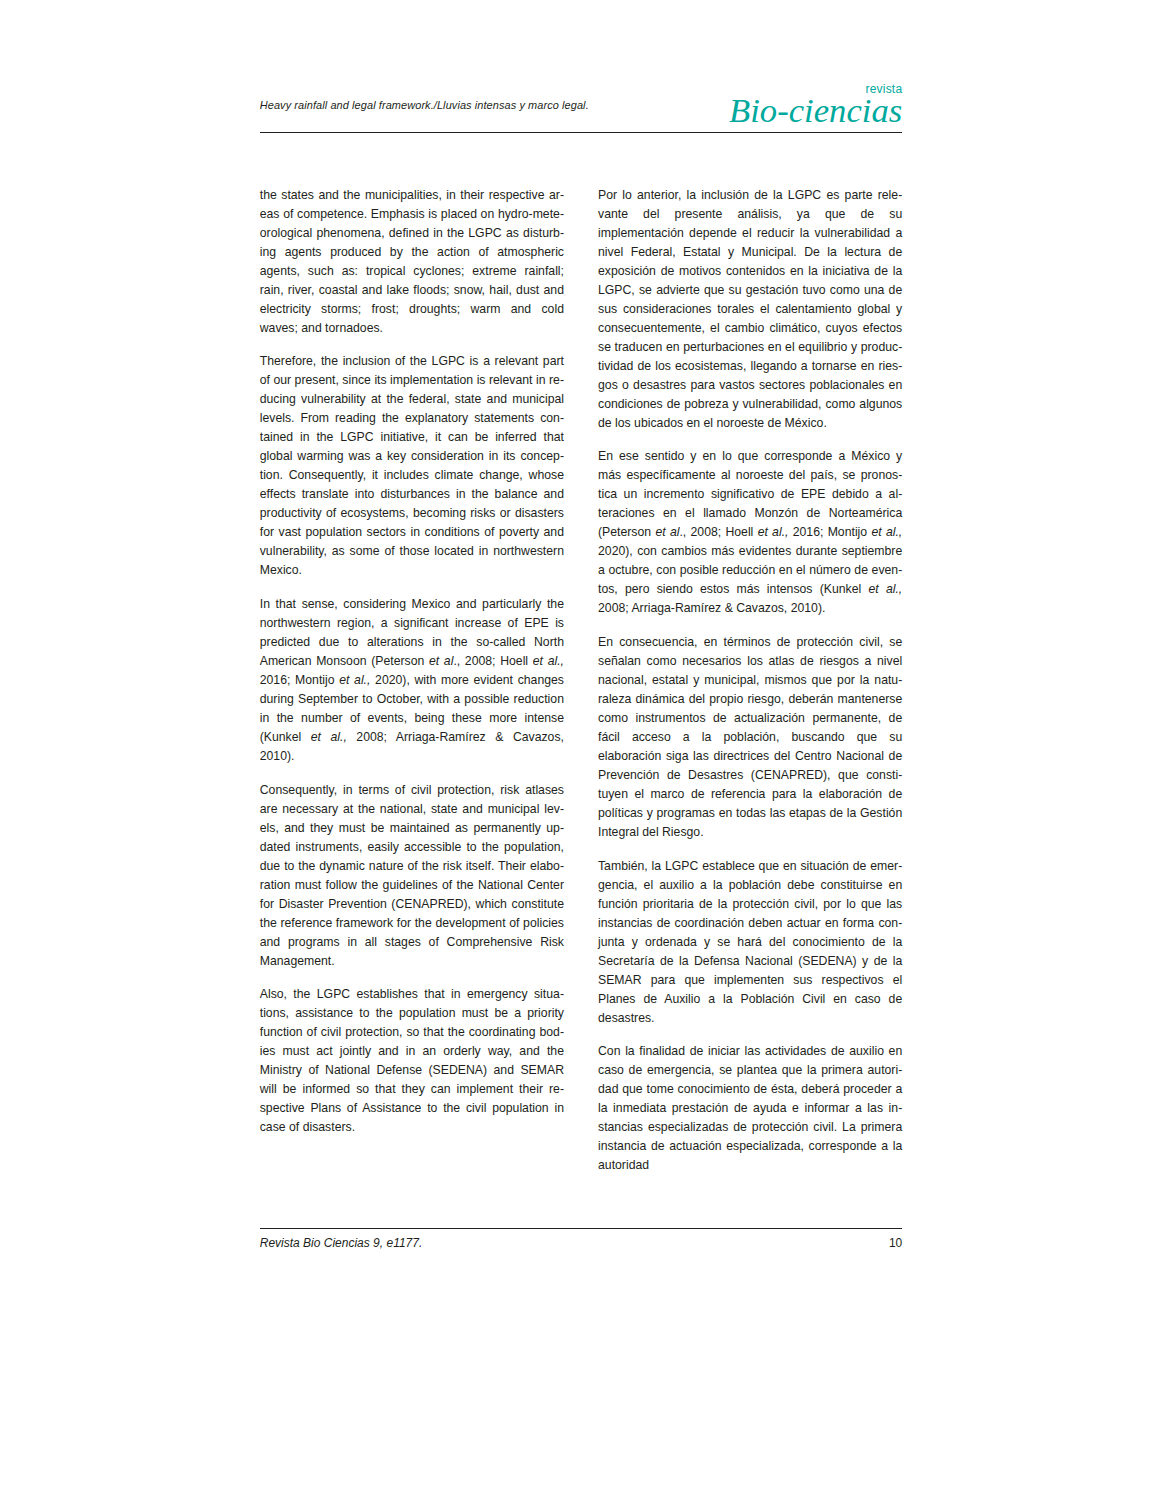Heavy rainfall and legal framework./Lluvias intensas y marco legal.
revista
Bio-ciencias
the states and the municipalities, in their respective areas of competence. Emphasis is placed on hydro-meteorological phenomena, defined in the LGPC as disturbing agents produced by the action of atmospheric agents, such as: tropical cyclones; extreme rainfall; rain, river, coastal and lake floods; snow, hail, dust and electricity storms; frost; droughts; warm and cold waves; and tornadoes.
Therefore, the inclusion of the LGPC is a relevant part of our present, since its implementation is relevant in reducing vulnerability at the federal, state and municipal levels. From reading the explanatory statements contained in the LGPC initiative, it can be inferred that global warming was a key consideration in its conception. Consequently, it includes climate change, whose effects translate into disturbances in the balance and productivity of ecosystems, becoming risks or disasters for vast population sectors in conditions of poverty and vulnerability, as some of those located in northwestern Mexico.
In that sense, considering Mexico and particularly the northwestern region, a significant increase of EPE is predicted due to alterations in the so-called North American Monsoon (Peterson et al., 2008; Hoell et al., 2016; Montijo et al., 2020), with more evident changes during September to October, with a possible reduction in the number of events, being these more intense (Kunkel et al., 2008; Arriaga-Ramírez & Cavazos, 2010).
Consequently, in terms of civil protection, risk atlases are necessary at the national, state and municipal levels, and they must be maintained as permanently updated instruments, easily accessible to the population, due to the dynamic nature of the risk itself. Their elaboration must follow the guidelines of the National Center for Disaster Prevention (CENAPRED), which constitute the reference framework for the development of policies and programs in all stages of Comprehensive Risk Management.
Also, the LGPC establishes that in emergency situations, assistance to the population must be a priority function of civil protection, so that the coordinating bodies must act jointly and in an orderly way, and the Ministry of National Defense (SEDENA) and SEMAR will be informed so that they can implement their respective Plans of Assistance to the civil population in case of disasters.
Por lo anterior, la inclusión de la LGPC es parte relevante del presente análisis, ya que de su implementación depende el reducir la vulnerabilidad a nivel Federal, Estatal y Municipal. De la lectura de exposición de motivos contenidos en la iniciativa de la LGPC, se advierte que su gestación tuvo como una de sus consideraciones torales el calentamiento global y consecuentemente, el cambio climático, cuyos efectos se traducen en perturbaciones en el equilibrio y productividad de los ecosistemas, llegando a tornarse en riesgos o desastres para vastos sectores poblacionales en condiciones de pobreza y vulnerabilidad, como algunos de los ubicados en el noroeste de México.
En ese sentido y en lo que corresponde a México y más específicamente al noroeste del país, se pronostica un incremento significativo de EPE debido a alteraciones en el llamado Monzón de Norteamérica (Peterson et al., 2008; Hoell et al., 2016; Montijo et al., 2020), con cambios más evidentes durante septiembre a octubre, con posible reducción en el número de eventos, pero siendo estos más intensos (Kunkel et al., 2008; Arriaga-Ramírez & Cavazos, 2010).
En consecuencia, en términos de protección civil, se señalan como necesarios los atlas de riesgos a nivel nacional, estatal y municipal, mismos que por la naturaleza dinámica del propio riesgo, deberán mantenerse como instrumentos de actualización permanente, de fácil acceso a la población, buscando que su elaboración siga las directrices del Centro Nacional de Prevención de Desastres (CENAPRED), que constituyen el marco de referencia para la elaboración de políticas y programas en todas las etapas de la Gestión Integral del Riesgo.
También, la LGPC establece que en situación de emergencia, el auxilio a la población debe constituirse en función prioritaria de la protección civil, por lo que las instancias de coordinación deben actuar en forma conjunta y ordenada y se hará del conocimiento de la Secretaría de la Defensa Nacional (SEDENA) y de la SEMAR para que implementen sus respectivos el Planes de Auxilio a la Población Civil en caso de desastres.
Con la finalidad de iniciar las actividades de auxilio en caso de emergencia, se plantea que la primera autoridad que tome conocimiento de ésta, deberá proceder a la inmediata prestación de ayuda e informar a las instancias especializadas de protección civil. La primera instancia de actuación especializada, corresponde a la autoridad
Revista Bio Ciencias 9, e1177.
10